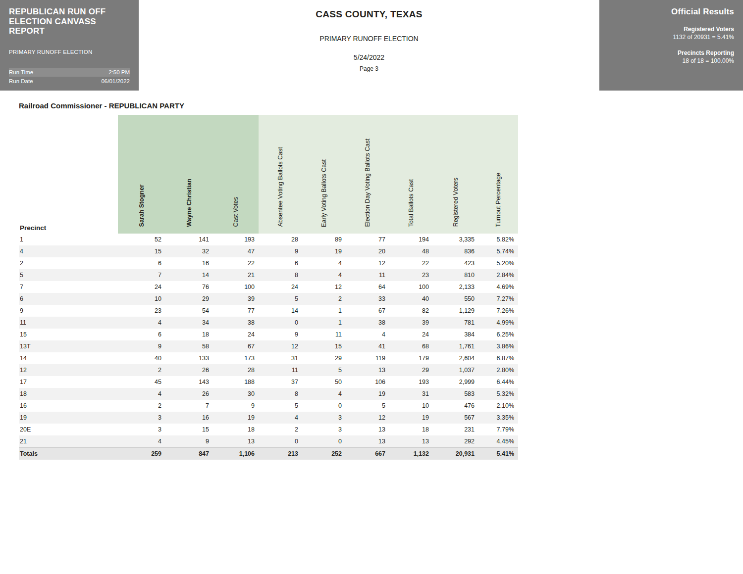REPUBLICAN RUN OFF
ELECTION CANVASS REPORT
PRIMARY RUNOFF ELECTION
Run Time 2:50 PM
Run Date 06/01/2022
CASS COUNTY, TEXAS
PRIMARY RUNOFF ELECTION
5/24/2022
Page 3
Official Results
Registered Voters
1132 of 20931 = 5.41%
Precincts Reporting
18 of 18 = 100.00%
Railroad Commissioner - REPUBLICAN PARTY
| Precinct | Sarah Stogner | Wayne Christian | Cast Votes | Absentee Voting Ballots Cast | Early Voting Ballots Cast | Election Day Voting Ballots Cast | Total Ballots Cast | Registered Voters | Turnout Percentage |
| --- | --- | --- | --- | --- | --- | --- | --- | --- | --- |
| 1 | 52 | 141 | 193 | 28 | 89 | 77 | 194 | 3,335 | 5.82% |
| 4 | 15 | 32 | 47 | 9 | 19 | 20 | 48 | 836 | 5.74% |
| 2 | 6 | 16 | 22 | 6 | 4 | 12 | 22 | 423 | 5.20% |
| 5 | 7 | 14 | 21 | 8 | 4 | 11 | 23 | 810 | 2.84% |
| 7 | 24 | 76 | 100 | 24 | 12 | 64 | 100 | 2,133 | 4.69% |
| 6 | 10 | 29 | 39 | 5 | 2 | 33 | 40 | 550 | 7.27% |
| 9 | 23 | 54 | 77 | 14 | 1 | 67 | 82 | 1,129 | 7.26% |
| 11 | 4 | 34 | 38 | 0 | 1 | 38 | 39 | 781 | 4.99% |
| 15 | 6 | 18 | 24 | 9 | 11 | 4 | 24 | 384 | 6.25% |
| 13T | 9 | 58 | 67 | 12 | 15 | 41 | 68 | 1,761 | 3.86% |
| 14 | 40 | 133 | 173 | 31 | 29 | 119 | 179 | 2,604 | 6.87% |
| 12 | 2 | 26 | 28 | 11 | 5 | 13 | 29 | 1,037 | 2.80% |
| 17 | 45 | 143 | 188 | 37 | 50 | 106 | 193 | 2,999 | 6.44% |
| 18 | 4 | 26 | 30 | 8 | 4 | 19 | 31 | 583 | 5.32% |
| 16 | 2 | 7 | 9 | 5 | 0 | 5 | 10 | 476 | 2.10% |
| 19 | 3 | 16 | 19 | 4 | 3 | 12 | 19 | 567 | 3.35% |
| 20E | 3 | 15 | 18 | 2 | 3 | 13 | 18 | 231 | 7.79% |
| 21 | 4 | 9 | 13 | 0 | 0 | 13 | 13 | 292 | 4.45% |
| Totals | 259 | 847 | 1,106 | 213 | 252 | 667 | 1,132 | 20,931 | 5.41% |